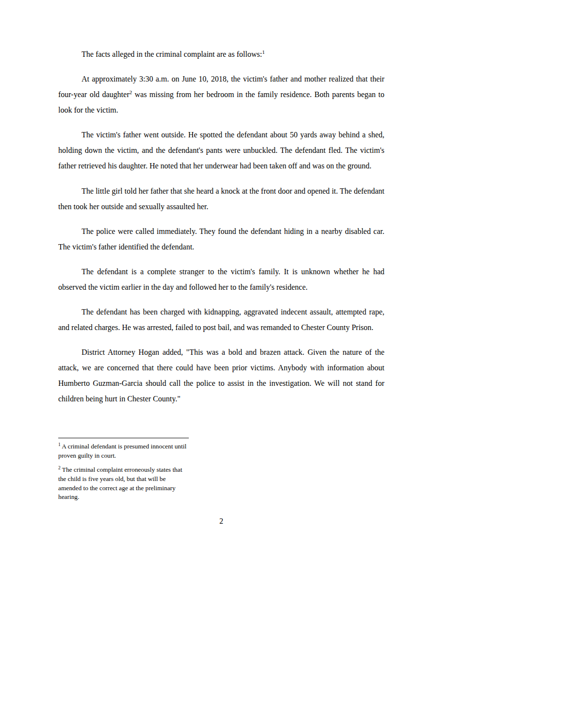The facts alleged in the criminal complaint are as follows:1
At approximately 3:30 a.m. on June 10, 2018, the victim's father and mother realized that their four-year old daughter2 was missing from her bedroom in the family residence. Both parents began to look for the victim.
The victim's father went outside. He spotted the defendant about 50 yards away behind a shed, holding down the victim, and the defendant's pants were unbuckled. The defendant fled. The victim's father retrieved his daughter. He noted that her underwear had been taken off and was on the ground.
The little girl told her father that she heard a knock at the front door and opened it. The defendant then took her outside and sexually assaulted her.
The police were called immediately. They found the defendant hiding in a nearby disabled car. The victim's father identified the defendant.
The defendant is a complete stranger to the victim's family. It is unknown whether he had observed the victim earlier in the day and followed her to the family's residence.
The defendant has been charged with kidnapping, aggravated indecent assault, attempted rape, and related charges. He was arrested, failed to post bail, and was remanded to Chester County Prison.
District Attorney Hogan added, "This was a bold and brazen attack. Given the nature of the attack, we are concerned that there could have been prior victims. Anybody with information about Humberto Guzman-Garcia should call the police to assist in the investigation. We will not stand for children being hurt in Chester County."
1 A criminal defendant is presumed innocent until proven guilty in court.
2 The criminal complaint erroneously states that the child is five years old, but that will be amended to the correct age at the preliminary hearing.
2